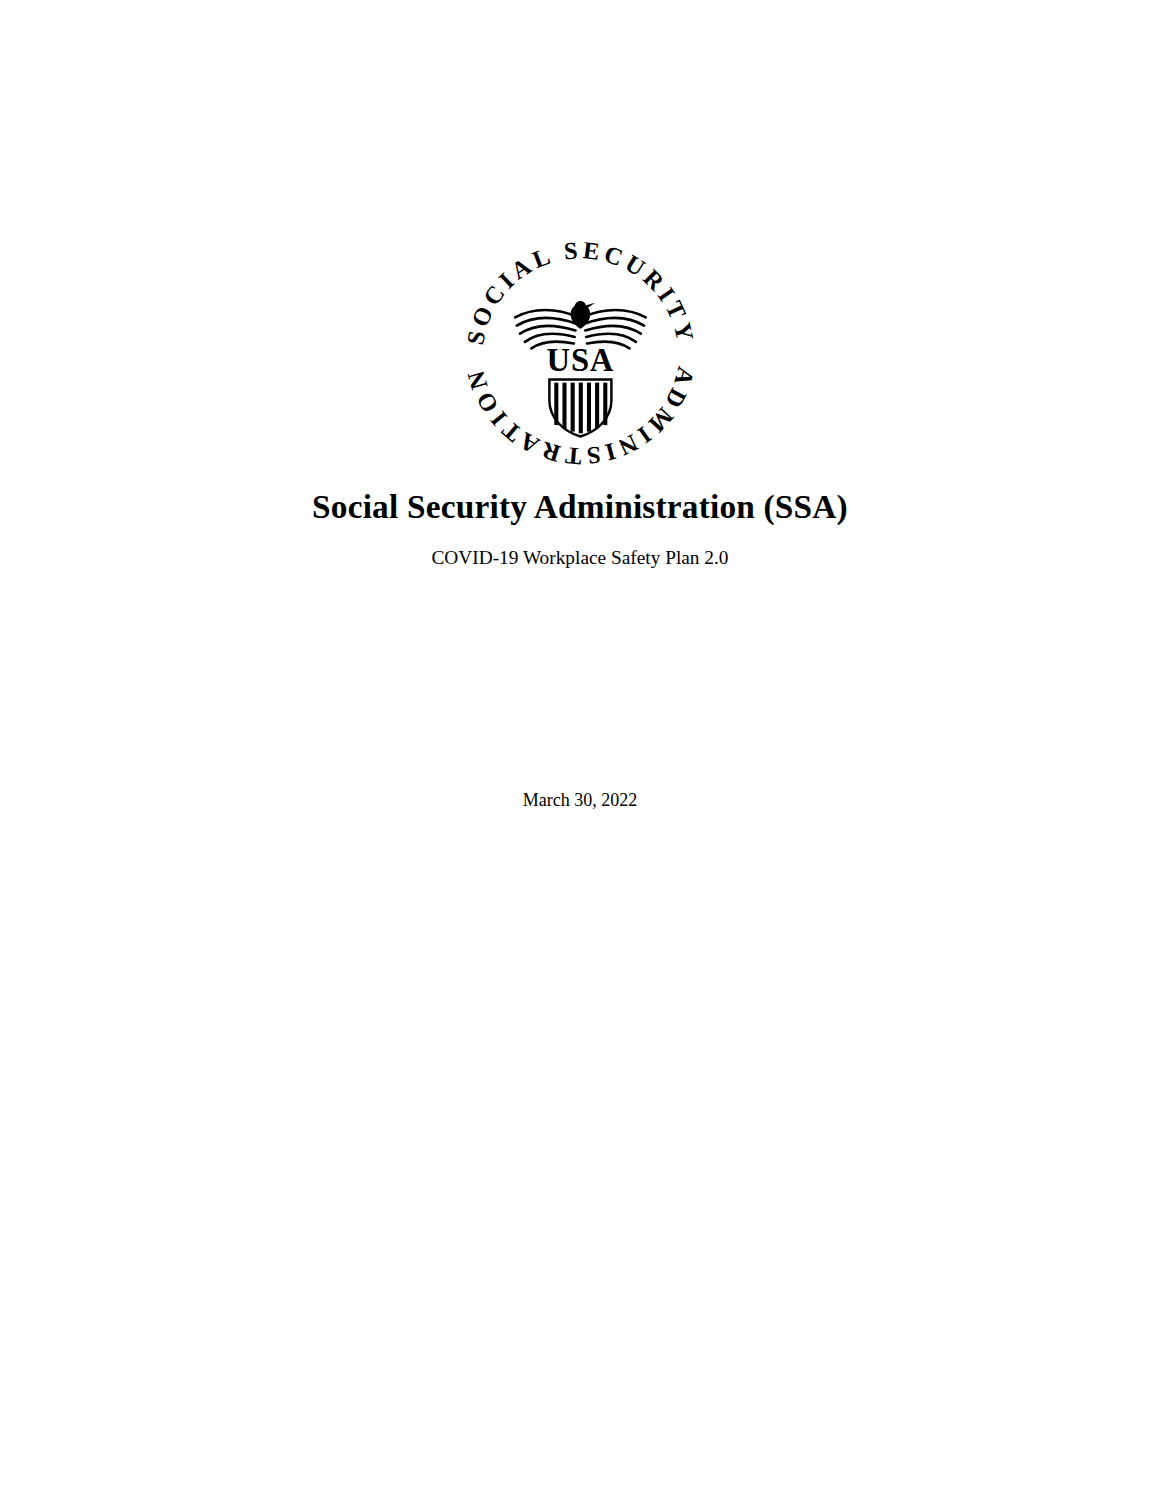SOCIAL SECURITY ADMINISTRATION USA
Social Security Administration (SSA)
COVID-19 Workplace Safety Plan 2.0
March 30, 2022